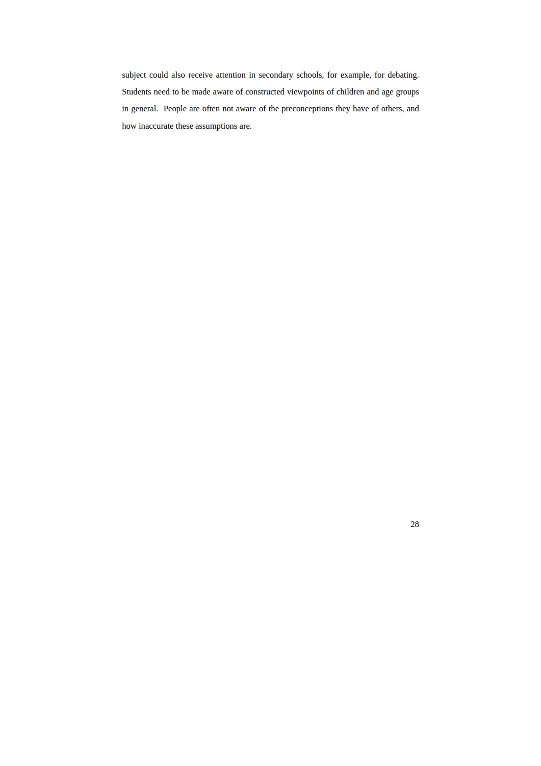subject could also receive attention in secondary schools, for example, for debating. Students need to be made aware of constructed viewpoints of children and age groups in general. People are often not aware of the preconceptions they have of others, and how inaccurate these assumptions are.
28